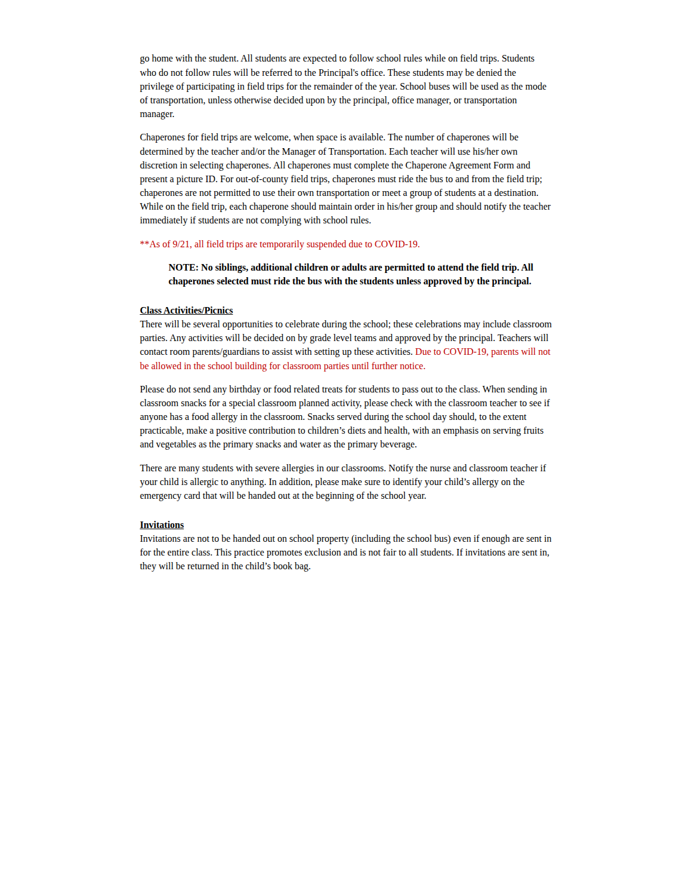go home with the student. All students are expected to follow school rules while on field trips. Students who do not follow rules will be referred to the Principal's office. These students may be denied the privilege of participating in field trips for the remainder of the year. School buses will be used as the mode of transportation, unless otherwise decided upon by the principal, office manager, or transportation manager.
Chaperones for field trips are welcome, when space is available. The number of chaperones will be determined by the teacher and/or the Manager of Transportation. Each teacher will use his/her own discretion in selecting chaperones. All chaperones must complete the Chaperone Agreement Form and present a picture ID. For out-of-county field trips, chaperones must ride the bus to and from the field trip; chaperones are not permitted to use their own transportation or meet a group of students at a destination. While on the field trip, each chaperone should maintain order in his/her group and should notify the teacher immediately if students are not complying with school rules.
**As of 9/21, all field trips are temporarily suspended due to COVID-19.
NOTE: No siblings, additional children or adults are permitted to attend the field trip. All chaperones selected must ride the bus with the students unless approved by the principal.
Class Activities/Picnics
There will be several opportunities to celebrate during the school; these celebrations may include classroom parties. Any activities will be decided on by grade level teams and approved by the principal. Teachers will contact room parents/guardians to assist with setting up these activities. Due to COVID-19, parents will not be allowed in the school building for classroom parties until further notice.
Please do not send any birthday or food related treats for students to pass out to the class. When sending in classroom snacks for a special classroom planned activity, please check with the classroom teacher to see if anyone has a food allergy in the classroom. Snacks served during the school day should, to the extent practicable, make a positive contribution to children’s diets and health, with an emphasis on serving fruits and vegetables as the primary snacks and water as the primary beverage.
There are many students with severe allergies in our classrooms. Notify the nurse and classroom teacher if your child is allergic to anything. In addition, please make sure to identify your child’s allergy on the emergency card that will be handed out at the beginning of the school year.
Invitations
Invitations are not to be handed out on school property (including the school bus) even if enough are sent in for the entire class. This practice promotes exclusion and is not fair to all students. If invitations are sent in, they will be returned in the child’s book bag.